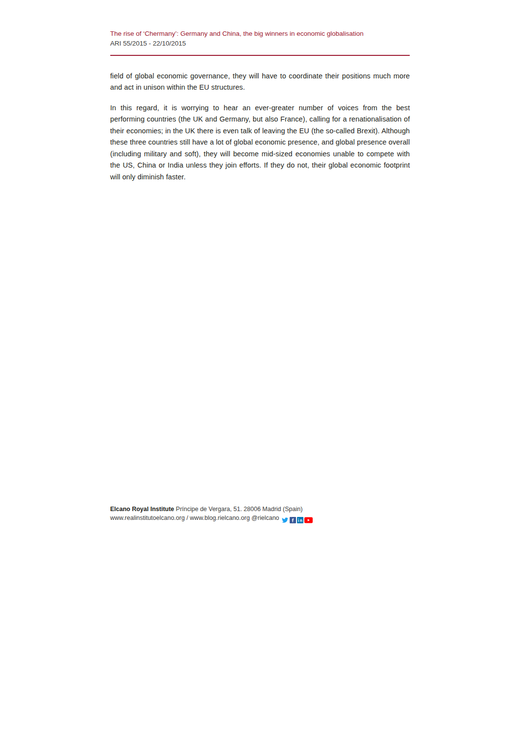The rise of ‘Chermany’: Germany and China, the big winners in economic globalisation
ARI 55/2015 - 22/10/2015
field of global economic governance, they will have to coordinate their positions much more and act in unison within the EU structures.
In this regard, it is worrying to hear an ever-greater number of voices from the best performing countries (the UK and Germany, but also France), calling for a renationalisation of their economies; in the UK there is even talk of leaving the EU (the so-called Brexit). Although these three countries still have a lot of global economic presence, and global presence overall (including military and soft), they will become mid-sized economies unable to compete with the US, China or India unless they join efforts. If they do not, their global economic footprint will only diminish faster.
Elcano Royal Institute Príncipe de Vergara, 51. 28006 Madrid (Spain)
www.realinstitutoelcano.org / www.blog.rielcano.org @rielcano